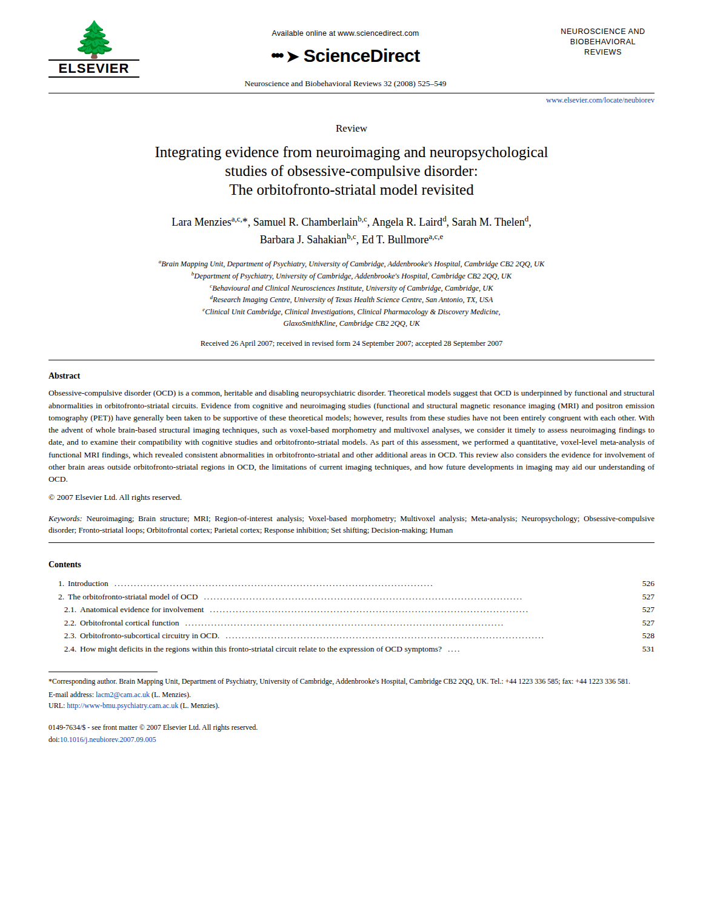🌲
ELSEVIER
Available online at www.sciencedirect.com
•••➤ ScienceDirect
Neuroscience and Biobehavioral Reviews 32 (2008) 525–549
NEUROSCIENCE AND
BIOBEHAVIORAL
REVIEWS
www.elsevier.com/locate/neubiorev
Review
Integrating evidence from neuroimaging and neuropsychological
studies of obsessive-compulsive disorder:
The orbitofronto-striatal model revisited
Lara Menziesa,c,*, Samuel R. Chamberlainb,c, Angela R. Lairdd, Sarah M. Thelend,
Barbara J. Sahakianb,c, Ed T. Bullmorea,c,e
aBrain Mapping Unit, Department of Psychiatry, University of Cambridge, Addenbrooke's Hospital, Cambridge CB2 2QQ, UK
bDepartment of Psychiatry, University of Cambridge, Addenbrooke's Hospital, Cambridge CB2 2QQ, UK
cBehavioural and Clinical Neurosciences Institute, University of Cambridge, Cambridge, UK
dResearch Imaging Centre, University of Texas Health Science Centre, San Antonio, TX, USA
eClinical Unit Cambridge, Clinical Investigations, Clinical Pharmacology & Discovery Medicine,
GlaxoSmithKline, Cambridge CB2 2QQ, UK
Received 26 April 2007; received in revised form 24 September 2007; accepted 28 September 2007
Abstract
Obsessive-compulsive disorder (OCD) is a common, heritable and disabling neuropsychiatric disorder. Theoretical models suggest that OCD is underpinned by functional and structural abnormalities in orbitofronto-striatal circuits. Evidence from cognitive and neuroimaging studies (functional and structural magnetic resonance imaging (MRI) and positron emission tomography (PET)) have generally been taken to be supportive of these theoretical models; however, results from these studies have not been entirely congruent with each other. With the advent of whole brain-based structural imaging techniques, such as voxel-based morphometry and multivoxel analyses, we consider it timely to assess neuroimaging findings to date, and to examine their compatibility with cognitive studies and orbitofronto-striatal models. As part of this assessment, we performed a quantitative, voxel-level meta-analysis of functional MRI findings, which revealed consistent abnormalities in orbitofronto-striatal and other additional areas in OCD. This review also considers the evidence for involvement of other brain areas outside orbitofronto-striatal regions in OCD, the limitations of current imaging techniques, and how future developments in imaging may aid our understanding of OCD.
© 2007 Elsevier Ltd. All rights reserved.
Keywords: Neuroimaging; Brain structure; MRI; Region-of-interest analysis; Voxel-based morphometry; Multivoxel analysis; Meta-analysis; Neuropsychology; Obsessive-compulsive disorder; Fronto-striatal loops; Orbitofrontal cortex; Parietal cortex; Response inhibition; Set shifting; Decision-making; Human
Contents
1. Introduction .................................................................................................. 526
2. The orbitofronto-striatal model of OCD .................................................................................................. 527
2.1. Anatomical evidence for involvement .................................................................................................. 527
2.2. Orbitofrontal cortical function .................................................................................................. 527
2.3. Orbitofronto-subcortical circuitry in OCD. .................................................................................................. 528
2.4. How might deficits in the regions within this fronto-striatal circuit relate to the expression of OCD symptoms? .... 531
*Corresponding author. Brain Mapping Unit, Department of Psychiatry, University of Cambridge, Addenbrooke's Hospital, Cambridge CB2 2QQ, UK. Tel.: +44 1223 336 585; fax: +44 1223 336 581.
E-mail address: lacm2@cam.ac.uk (L. Menzies).
URL: http://www-bmu.psychiatry.cam.ac.uk (L. Menzies).
0149-7634/$ - see front matter © 2007 Elsevier Ltd. All rights reserved.
doi:10.1016/j.neubiorev.2007.09.005